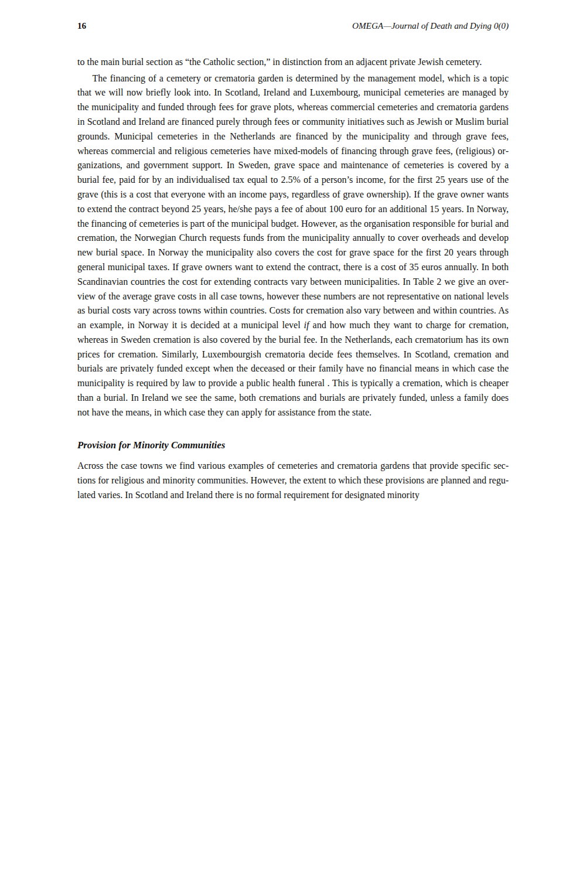16 OMEGA—Journal of Death and Dying 0(0)
to the main burial section as “the Catholic section,” in distinction from an adjacent private Jewish cemetery.
The financing of a cemetery or crematoria garden is determined by the management model, which is a topic that we will now briefly look into. In Scotland, Ireland and Luxembourg, municipal cemeteries are managed by the municipality and funded through fees for grave plots, whereas commercial cemeteries and crematoria gardens in Scotland and Ireland are financed purely through fees or community initiatives such as Jewish or Muslim burial grounds. Municipal cemeteries in the Netherlands are financed by the municipality and through grave fees, whereas commercial and religious cemeteries have mixed-models of financing through grave fees, (religious) organizations, and government support. In Sweden, grave space and maintenance of cemeteries is covered by a burial fee, paid for by an individualised tax equal to 2.5% of a person’s income, for the first 25 years use of the grave (this is a cost that everyone with an income pays, regardless of grave ownership). If the grave owner wants to extend the contract beyond 25 years, he/she pays a fee of about 100 euro for an additional 15 years. In Norway, the financing of cemeteries is part of the municipal budget. However, as the organisation responsible for burial and cremation, the Norwegian Church requests funds from the municipality annually to cover overheads and develop new burial space. In Norway the municipality also covers the cost for grave space for the first 20 years through general municipal taxes. If grave owners want to extend the contract, there is a cost of 35 euros annually. In both Scandinavian countries the cost for extending contracts vary between municipalities. In Table 2 we give an overview of the average grave costs in all case towns, however these numbers are not representative on national levels as burial costs vary across towns within countries. Costs for cremation also vary between and within countries. As an example, in Norway it is decided at a municipal level if and how much they want to charge for cremation, whereas in Sweden cremation is also covered by the burial fee. In the Netherlands, each crematorium has its own prices for cremation. Similarly, Luxembourgish crematoria decide fees themselves. In Scotland, cremation and burials are privately funded except when the deceased or their family have no financial means in which case the municipality is required by law to provide a public health funeral . This is typically a cremation, which is cheaper than a burial. In Ireland we see the same, both cremations and burials are privately funded, unless a family does not have the means, in which case they can apply for assistance from the state.
Provision for Minority Communities
Across the case towns we find various examples of cemeteries and crematoria gardens that provide specific sections for religious and minority communities. However, the extent to which these provisions are planned and regulated varies. In Scotland and Ireland there is no formal requirement for designated minority